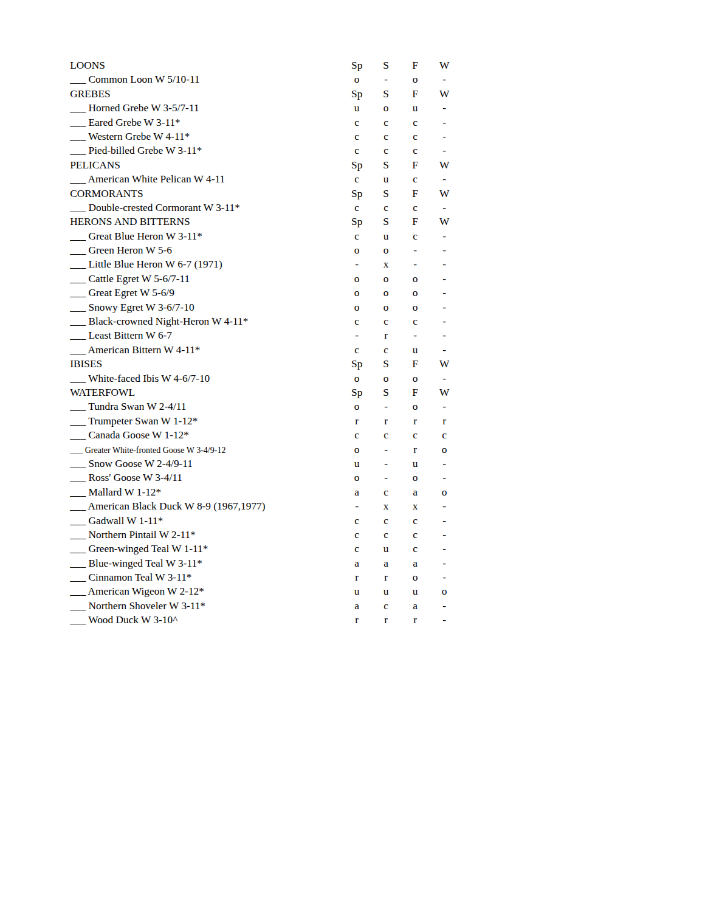| LOONS | Sp | S | F | W |
| --- | --- | --- | --- | --- |
| ___ Common Loon W 5/10-11 | o | - | o | - |
| GREBES | Sp | S | F | W |
| ___ Horned Grebe W 3-5/7-11 | u | o | u | - |
| ___ Eared Grebe W 3-11* | c | c | c | - |
| ___ Western Grebe W 4-11* | c | c | c | - |
| ___ Pied-billed Grebe W 3-11* | c | c | c | - |
| PELICANS | Sp | S | F | W |
| ___ American White Pelican W 4-11 | c | u | c | - |
| CORMORANTS | Sp | S | F | W |
| ___ Double-crested Cormorant W 3-11* | c | c | c | - |
| HERONS AND BITTERNS | Sp | S | F | W |
| ___ Great Blue Heron W 3-11* | c | u | c | - |
| ___ Green Heron W 5-6 | o | o | - | - |
| ___ Little Blue Heron W 6-7 (1971) | - | x | - | - |
| ___ Cattle Egret W 5-6/7-11 | o | o | o | - |
| ___ Great Egret W 5-6/9 | o | o | o | - |
| ___ Snowy Egret W 3-6/7-10 | o | o | o | - |
| ___ Black-crowned Night-Heron W 4-11* | c | c | c | - |
| ___ Least Bittern W 6-7 | - | r | - | - |
| ___ American Bittern W 4-11* | c | c | u | - |
| IBISES | Sp | S | F | W |
| ___ White-faced Ibis W 4-6/7-10 | o | o | o | - |
| WATERFOWL | Sp | S | F | W |
| ___ Tundra Swan W 2-4/11 | o | - | o | - |
| ___ Trumpeter Swan W 1-12* | r | r | r | r |
| ___ Canada Goose W 1-12* | c | c | c | c |
| ___ Greater White-fronted Goose W 3-4/9-12 | o | - | r | o |
| ___ Snow Goose W 2-4/9-11 | u | - | u | - |
| ___ Ross' Goose W 3-4/11 | o | - | o | - |
| ___ Mallard W 1-12* | a | c | a | o |
| ___ American Black Duck W 8-9 (1967,1977) | - | x | x | - |
| ___ Gadwall W 1-11* | c | c | c | - |
| ___ Northern Pintail W 2-11* | c | c | c | - |
| ___ Green-winged Teal W 1-11* | c | u | c | - |
| ___ Blue-winged Teal W 3-11* | a | a | a | - |
| ___ Cinnamon Teal W 3-11* | r | r | o | - |
| ___ American Wigeon W 2-12* | u | u | u | o |
| ___ Northern Shoveler W 3-11* | a | c | a | - |
| ___ Wood Duck W 3-10^ | r | r | r | - |